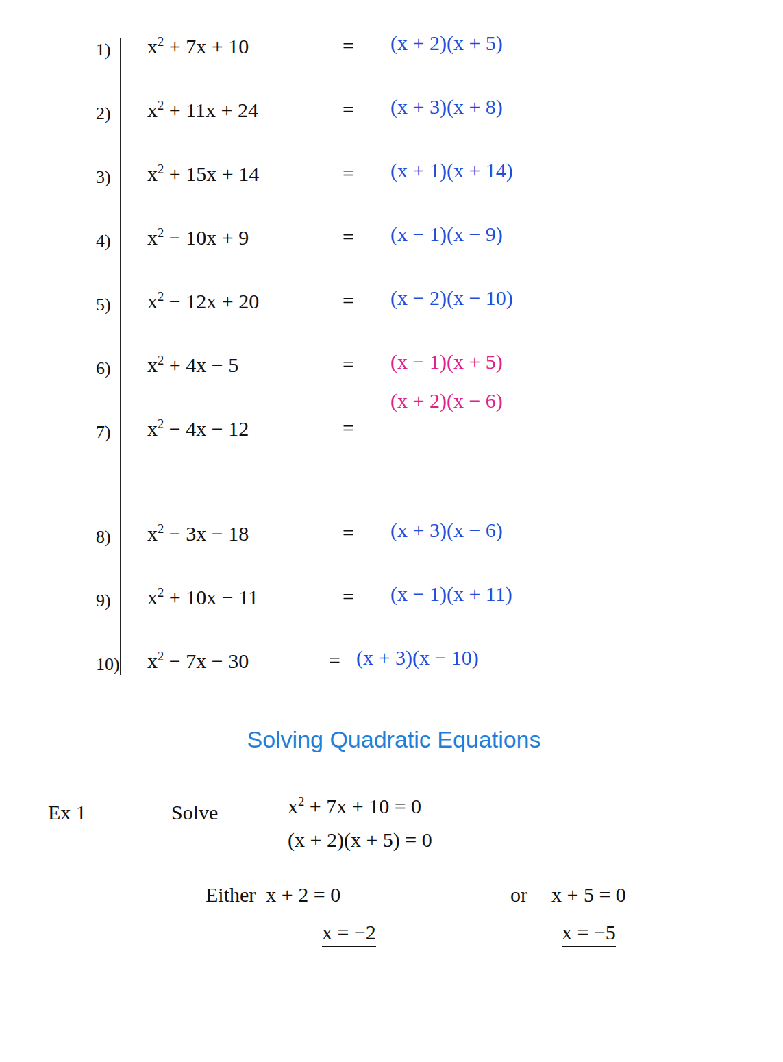1 x2 + 7x + 10 = (x + 2)(x + 5)
2 x2 + 11x + 24 = (x + 3)(x + 8)
3 x2 + 15x + 14 = (x + 1)(x + 14)
4 x2 − 10x + 9 = (x − 1)(x − 9)
5 x2 − 12x + 20 = (x − 2)(x − 10)
6 x2 + 4x − 5 = (x − 1)(x + 5)
7 x2 − 4x − 12 = (x + 2)(x − 6)
8 x2 − 3x − 18 = (x + 3)(x − 6)
9 x2 + 10x − 11 = (x − 1)(x + 11)
10 x2 − 7x − 30 = (x + 3)(x − 10)
Solving Quadratic Equations
Ex 1 Solve x2 + 7x + 10 = 0 (x + 2)(x + 5) = 0 Either x + 2 = 0 or x + 5 = 0 x = −2 x = −5